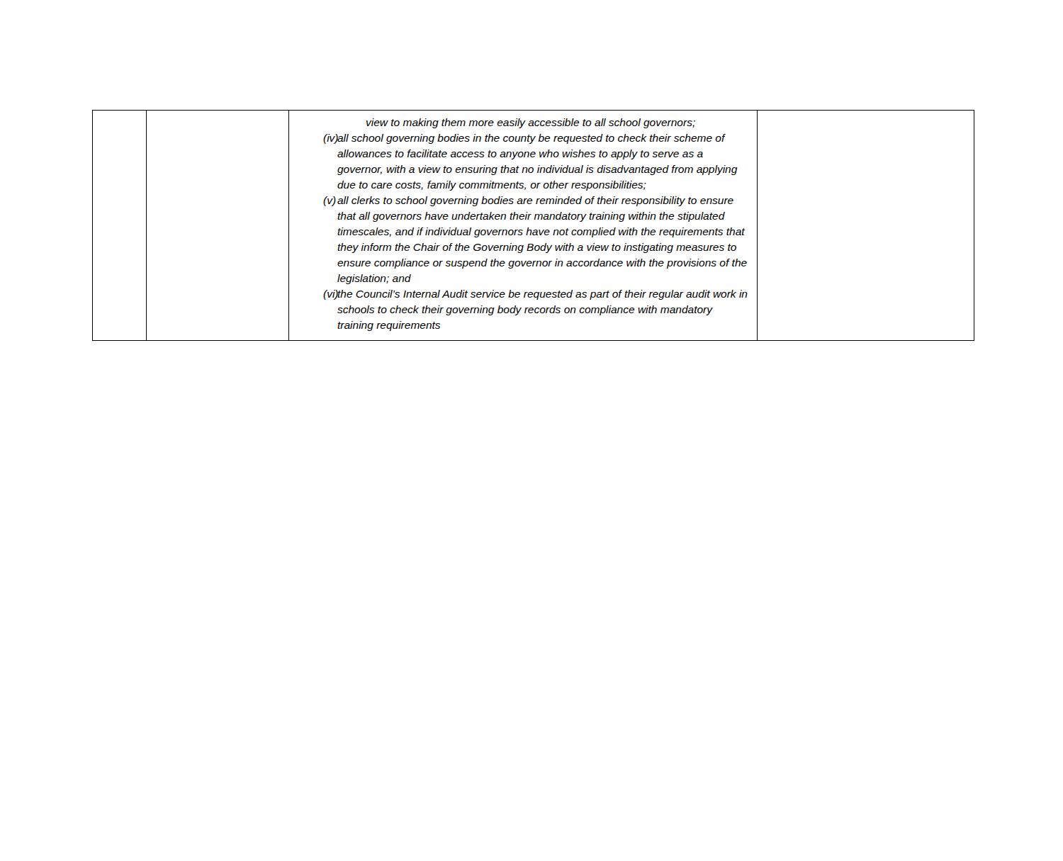| | | view to making them more easily accessible to all school governors; (iv) all school governing bodies in the county be requested to check their scheme of allowances to facilitate access to anyone who wishes to apply to serve as a governor, with a view to ensuring that no individual is disadvantaged from applying due to care costs, family commitments, or other responsibilities; (v) all clerks to school governing bodies are reminded of their responsibility to ensure that all governors have undertaken their mandatory training within the stipulated timescales, and if individual governors have not complied with the requirements that they inform the Chair of the Governing Body with a view to instigating measures to ensure compliance or suspend the governor in accordance with the provisions of the legislation; and (vi) the Council’s Internal Audit service be requested as part of their regular audit work in schools to check their governing body records on compliance with mandatory training requirements | |